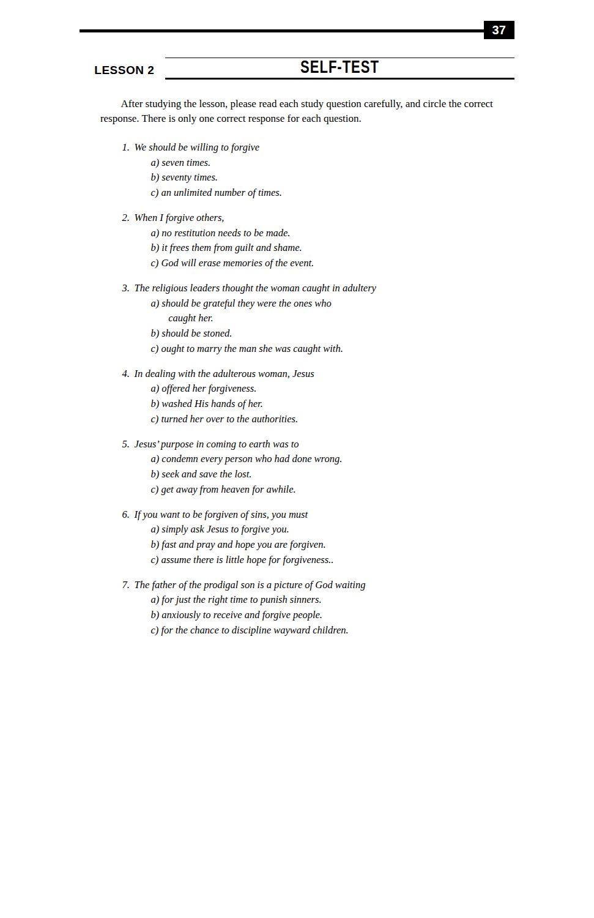37
LESSON 2
SELF-TEST
After studying the lesson, please read each study question carefully, and circle the correct response. There is only one correct response for each question.
1. We should be willing to forgive
a) seven times.
b) seventy times.
c) an unlimited number of times.
2. When I forgive others,
a) no restitution needs to be made.
b) it frees them from guilt and shame.
c) God will erase memories of the event.
3. The religious leaders thought the woman caught in adultery
a) should be grateful they were the ones whocaught her.
b) should be stoned.
c) ought to marry the man she was caught with.
4. In dealing with the adulterous woman, Jesus
a) offered her forgiveness.
b) washed His hands of her.
c) turned her over to the authorities.
5. Jesus’ purpose in coming to earth was to
a) condemn every person who had done wrong.
b) seek and save the lost.
c) get away from heaven for awhile.
6. If you want to be forgiven of sins, you must
a) simply ask Jesus to forgive you.
b) fast and pray and hope you are forgiven.
c) assume there is little hope for forgiveness..
7. The father of the prodigal son is a picture of God waiting
a) for just the right time to punish sinners.
b) anxiously to receive and forgive people.
c) for the chance to discipline wayward children.